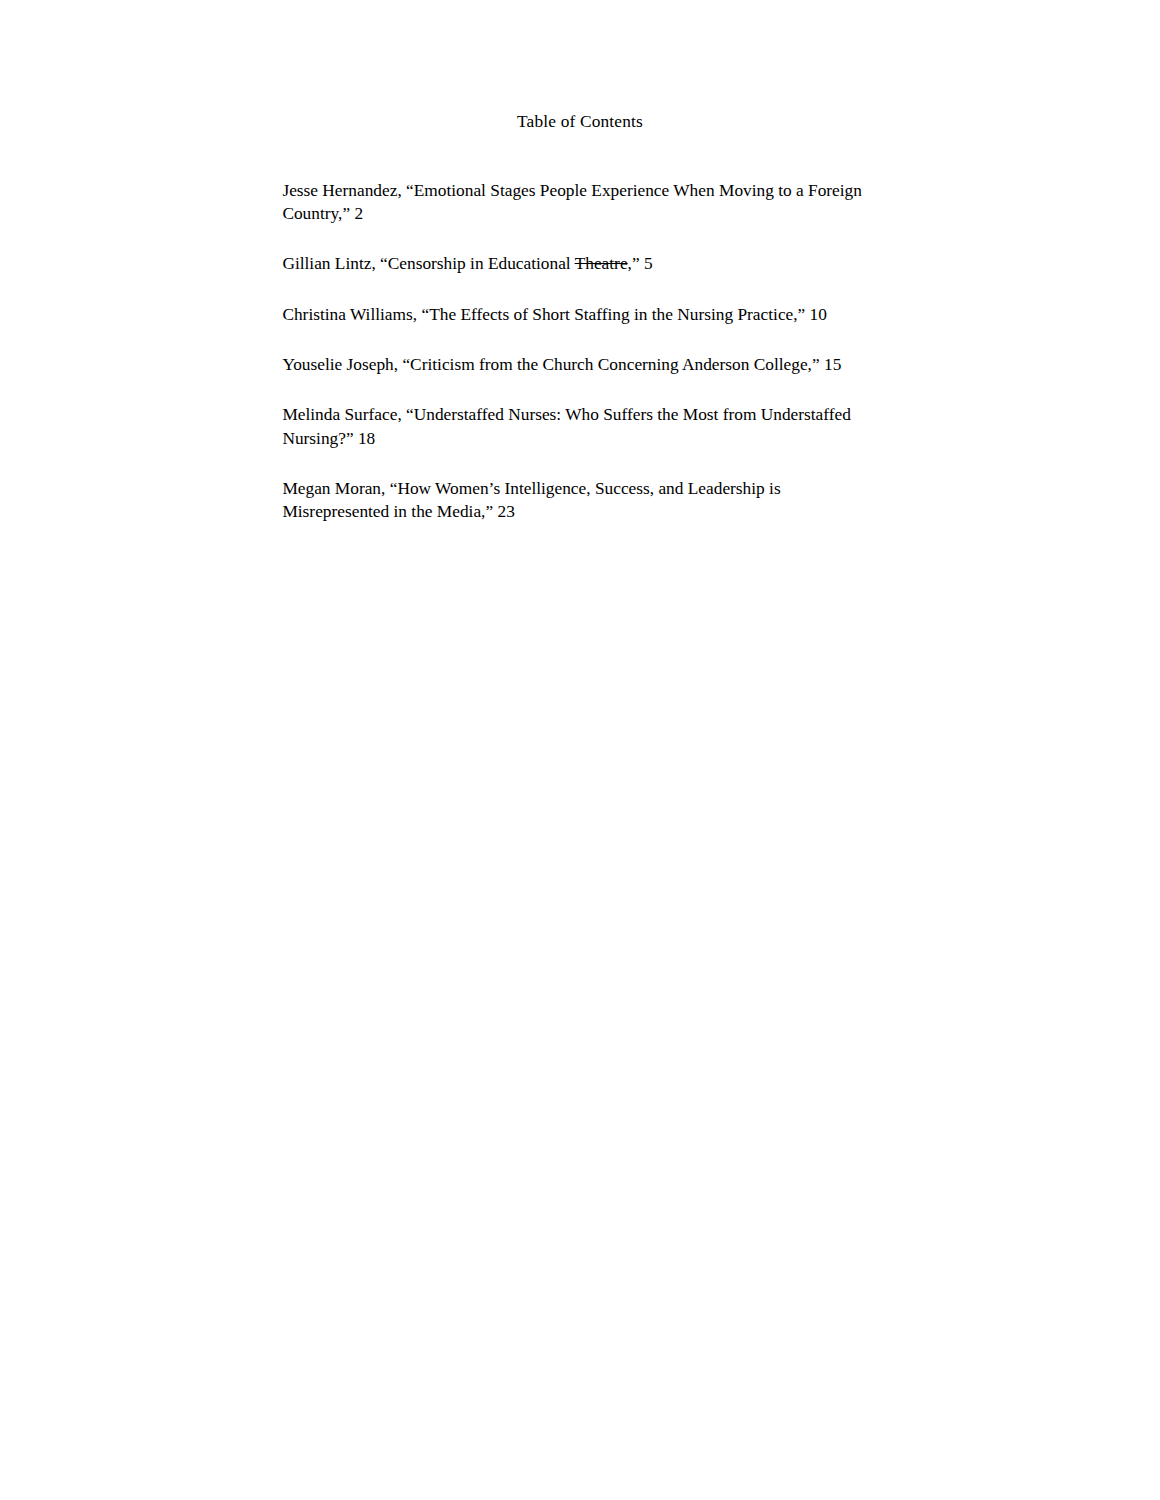Table of Contents
Jesse Hernandez, “Emotional Stages People Experience When Moving to a Foreign Country,” 2
Gillian Lintz, “Censorship in Educational Theatre,” 5
Christina Williams, “The Effects of Short Staffing in the Nursing Practice,” 10
Youselie Joseph, “Criticism from the Church Concerning Anderson College,” 15
Melinda Surface, “Understaffed Nurses: Who Suffers the Most from Understaffed Nursing?” 18
Megan Moran, “How Women’s Intelligence, Success, and Leadership is Misrepresented in the Media,” 23